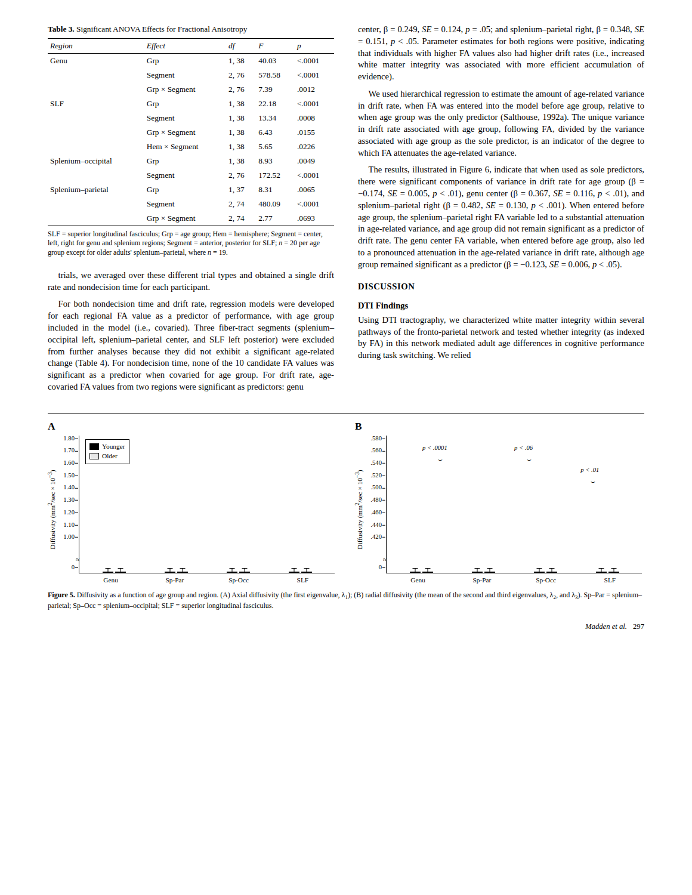Table 3. Significant ANOVA Effects for Fractional Anisotropy
| Region | Effect | df | F | p |
| --- | --- | --- | --- | --- |
| Genu | Grp | 1, 38 | 40.03 | <.0001 |
| | Segment | 2, 76 | 578.58 | <.0001 |
| | Grp × Segment | 2, 76 | 7.39 | .0012 |
| SLF | Grp | 1, 38 | 22.18 | <.0001 |
| | Segment | 1, 38 | 13.34 | .0008 |
| | Grp × Segment | 1, 38 | 6.43 | .0155 |
| | Hem × Segment | 1, 38 | 5.65 | .0226 |
| Splenium–occipital | Grp | 1, 38 | 8.93 | .0049 |
| | Segment | 2, 76 | 172.52 | <.0001 |
| Splenium–parietal | Grp | 1, 37 | 8.31 | .0065 |
| | Segment | 2, 74 | 480.09 | <.0001 |
| | Grp × Segment | 2, 74 | 2.77 | .0693 |
SLF = superior longitudinal fasciculus; Grp = age group; Hem = hemisphere; Segment = center, left, right for genu and splenium regions; Segment = anterior, posterior for SLF; n = 20 per age group except for older adults' splenium–parietal, where n = 19.
trials, we averaged over these different trial types and obtained a single drift rate and nondecision time for each participant.
For both nondecision time and drift rate, regression models were developed for each regional FA value as a predictor of performance, with age group included in the model (i.e., covaried). Three fiber-tract segments (splenium–occipital left, splenium–parietal center, and SLF left posterior) were excluded from further analyses because they did not exhibit a significant age-related change (Table 4). For nondecision time, none of the 10 candidate FA values was significant as a predictor when covaried for age group. For drift rate, age-covaried FA values from two regions were significant as predictors: genu
center, β = 0.249, SE = 0.124, p = .05; and splenium–parietal right, β = 0.348, SE = 0.151, p < .05. Parameter estimates for both regions were positive, indicating that individuals with higher FA values also had higher drift rates (i.e., increased white matter integrity was associated with more efficient accumulation of evidence).
We used hierarchical regression to estimate the amount of age-related variance in drift rate, when FA was entered into the model before age group, relative to when age group was the only predictor (Salthouse, 1992a). The unique variance in drift rate associated with age group, following FA, divided by the variance associated with age group as the sole predictor, is an indicator of the degree to which FA attenuates the age-related variance.
The results, illustrated in Figure 6, indicate that when used as sole predictors, there were significant components of variance in drift rate for age group (β = −0.174, SE = 0.005, p < .01), genu center (β = 0.367, SE = 0.116, p < .01), and splenium–parietal right (β = 0.482, SE = 0.130, p < .001). When entered before age group, the splenium–parietal right FA variable led to a substantial attenuation in age-related variance, and age group did not remain significant as a predictor of drift rate. The genu center FA variable, when entered before age group, also led to a pronounced attenuation in the age-related variance in drift rate, although age group remained significant as a predictor (β = −0.123, SE = 0.006, p < .05).
DISCUSSION
DTI Findings
Using DTI tractography, we characterized white matter integrity within several pathways of the fronto-parietal network and tested whether integrity (as indexed by FA) in this network mediated adult age differences in cognitive performance during task switching. We relied
A
Diffusivity (mm2/sec × 10−3)
1.80
1.70
1.60
1.50
1.40
1.30
1.20
1.10
1.00
0
≈
Younger
Older
Genu Sp-Par Sp-Occ SLF
B
Diffusivity (mm2/sec × 10−3)
.580
.560
.540
.520
.500
.480
.460
.440
.420
0
≈
p < .0001
p < .06
p < .01
⌣
⌣
⌣
Genu Sp-Par Sp-Occ SLF
Figure 5. Diffusivity as a function of age group and region. (A) Axial diffusivity (the first eigenvalue, λ1); (B) radial diffusivity (the mean of the second and third eigenvalues, λ2, and λ3). Sp–Par = splenium–parietal; Sp–Occ = splenium–occipital; SLF = superior longitudinal fasciculus.
Madden et al.297